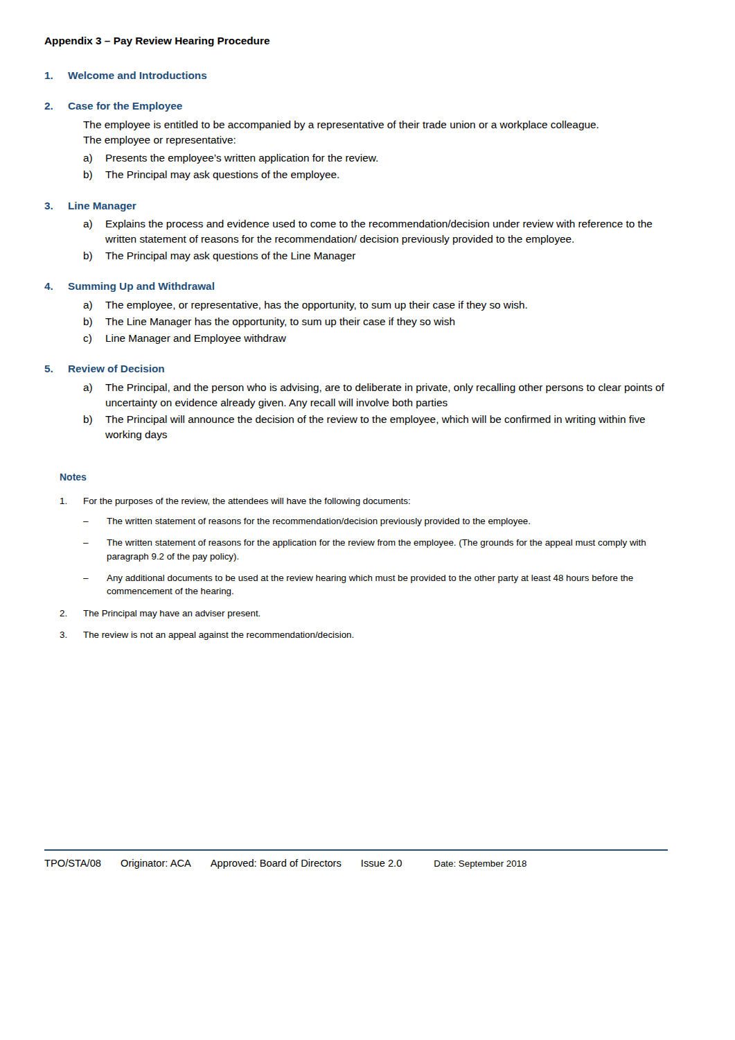Appendix 3 – Pay Review Hearing Procedure
Welcome and Introductions
Case for the Employee
The employee is entitled to be accompanied by a representative of their trade union or a workplace colleague.
The employee or representative:
Presents the employee’s written application for the review.
The Principal may ask questions of the employee.
Line Manager
Explains the process and evidence used to come to the recommendation/decision under review with reference to the written statement of reasons for the recommendation/ decision previously provided to the employee.
The Principal may ask questions of the Line Manager
Summing Up and Withdrawal
The employee, or representative, has the opportunity, to sum up their case if they so wish.
The Line Manager has the opportunity, to sum up their case if they so wish
Line Manager and Employee withdraw
Review of Decision
The Principal, and the person who is advising, are to deliberate in private, only recalling other persons to clear points of uncertainty on evidence already given. Any recall will involve both parties
The Principal will announce the decision of the review to the employee, which will be confirmed in writing within five working days
Notes
For the purposes of the review, the attendees will have the following documents:
The written statement of reasons for the recommendation/decision previously provided to the employee.
The written statement of reasons for the application for the review from the employee. (The grounds for the appeal must comply with paragraph 9.2 of the pay policy).
Any additional documents to be used at the review hearing which must be provided to the other party at least 48 hours before the commencement of the hearing.
The Principal may have an adviser present.
The review is not an appeal against the recommendation/decision.
TPO/STA/08 Originator: ACA Approved: Board of Directors Issue 2.0 Date: September 2018